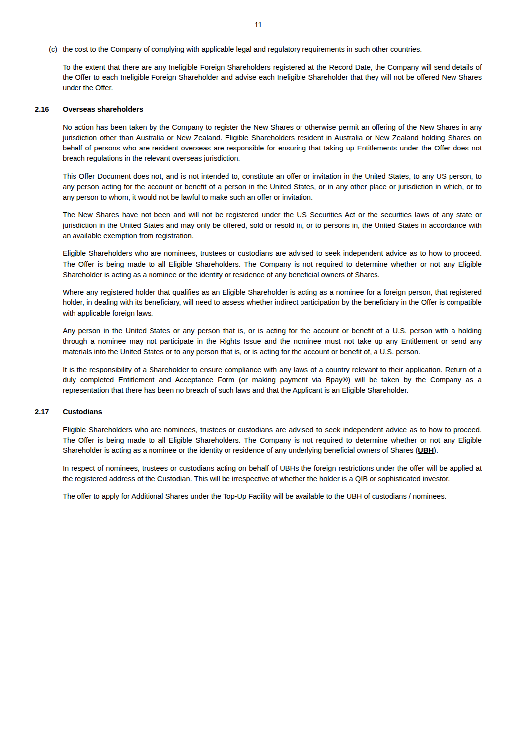11
(c)
the cost to the Company of complying with applicable legal and regulatory requirements in such other countries.
To the extent that there are any Ineligible Foreign Shareholders registered at the Record Date, the Company will send details of the Offer to each Ineligible Foreign Shareholder and advise each Ineligible Shareholder that they will not be offered New Shares under the Offer.
2.16 Overseas shareholders
No action has been taken by the Company to register the New Shares or otherwise permit an offering of the New Shares in any jurisdiction other than Australia or New Zealand. Eligible Shareholders resident in Australia or New Zealand holding Shares on behalf of persons who are resident overseas are responsible for ensuring that taking up Entitlements under the Offer does not breach regulations in the relevant overseas jurisdiction.
This Offer Document does not, and is not intended to, constitute an offer or invitation in the United States, to any US person, to any person acting for the account or benefit of a person in the United States, or in any other place or jurisdiction in which, or to any person to whom, it would not be lawful to make such an offer or invitation.
The New Shares have not been and will not be registered under the US Securities Act or the securities laws of any state or jurisdiction in the United States and may only be offered, sold or resold in, or to persons in, the United States in accordance with an available exemption from registration.
Eligible Shareholders who are nominees, trustees or custodians are advised to seek independent advice as to how to proceed. The Offer is being made to all Eligible Shareholders. The Company is not required to determine whether or not any Eligible Shareholder is acting as a nominee or the identity or residence of any beneficial owners of Shares.
Where any registered holder that qualifies as an Eligible Shareholder is acting as a nominee for a foreign person, that registered holder, in dealing with its beneficiary, will need to assess whether indirect participation by the beneficiary in the Offer is compatible with applicable foreign laws.
Any person in the United States or any person that is, or is acting for the account or benefit of a U.S. person with a holding through a nominee may not participate in the Rights Issue and the nominee must not take up any Entitlement or send any materials into the United States or to any person that is, or is acting for the account or benefit of, a U.S. person.
It is the responsibility of a Shareholder to ensure compliance with any laws of a country relevant to their application. Return of a duly completed Entitlement and Acceptance Form (or making payment via Bpay®) will be taken by the Company as a representation that there has been no breach of such laws and that the Applicant is an Eligible Shareholder.
2.17 Custodians
Eligible Shareholders who are nominees, trustees or custodians are advised to seek independent advice as to how to proceed. The Offer is being made to all Eligible Shareholders. The Company is not required to determine whether or not any Eligible Shareholder is acting as a nominee or the identity or residence of any underlying beneficial owners of Shares (UBH).
In respect of nominees, trustees or custodians acting on behalf of UBHs the foreign restrictions under the offer will be applied at the registered address of the Custodian. This will be irrespective of whether the holder is a QIB or sophisticated investor.
The offer to apply for Additional Shares under the Top-Up Facility will be available to the UBH of custodians / nominees.